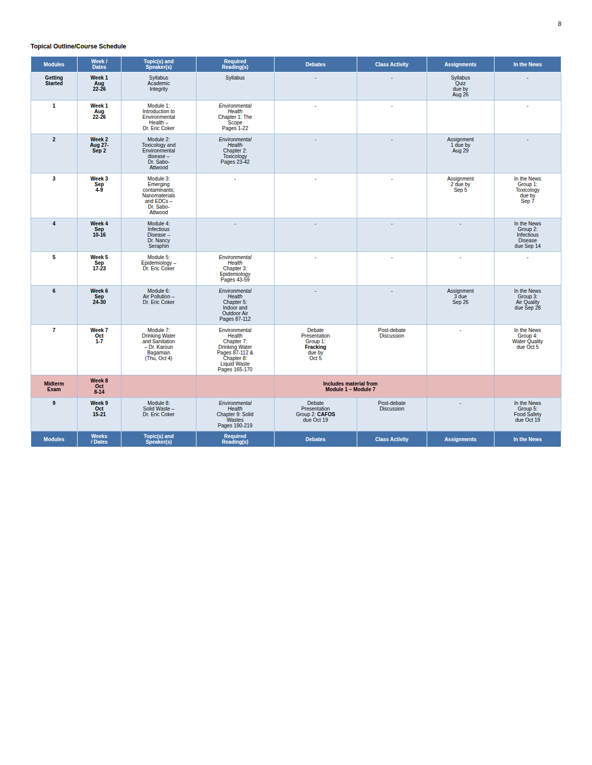8
Topical Outline/Course Schedule
| Modules | Week / Dates | Topic(s) and Speaker(s) | Required Reading(s) | Debates | Class Activity | Assignments | In the News |
| --- | --- | --- | --- | --- | --- | --- | --- |
| Getting Started | Week 1 Aug 22-26 | Syllabus Academic Integrity | Syllabus | - | - | Syllabus Quiz due by Aug 26 | - |
| 1 | Week 1 Aug 22-26 | Module 1: Introduction to Environmental Health – Dr. Eric Coker | Environmental Health Chapter 1: The Scope Pages 1-22 | - | - | | - |
| 2 | Week 2 Aug 27- Sep 2 | Module 2: Toxicology and Environmental disease – Dr. Sabo- Attwood | Environmental Health Chapter 2: Toxicology Pages 23-42 | - | - | Assignment 1 due by Aug 29 | - |
| 3 | Week 3 Sep 4-9 | Module 3: Emerging contaminants; Nanomaterials and EDCs – Dr. Sabo- Attwood | - | - | - | Assignment 2 due by Sep 5 | In the News Group 1: Toxicology due by Sep 7 |
| 4 | Week 4 Sep 10-16 | Module 4: Infectious Disease – Dr. Nancy Seraphin | - | - | - | - | In the News Group 2: Infectious Disease due Sep 14 |
| 5 | Week 5 Sep 17-23 | Module 5: Epidemiology – Dr. Eric Coker | Environmental Health Chapter 3: Epidemiology Pages 43-59 | - | - | - | - |
| 6 | Week 6 Sep 24-30 | Module 6: Air Pollution – Dr. Eric Coker | Environmental Health Chapter 5: Indoor and Outdoor Air Pages 87-112 | - | - | Assignment 3 due Sep 26 | In the News Group 3: Air Quality due Sep 28 |
| 7 | Week 7 Oct 1-7 | Module 7: Drinking Water and Sanitation – Dr. Karoun Bagamian (Thu, Oct 4) | Environmental Health Chapter 7: Drinking Water Pages 87-112 & Chapter 8: Liquid Waste Pages 165-170 | Debate Presentation Group 1: Fracking due by Oct 5 | Post-debate Discussion | - | In the News Group 4: Water Quality due Oct 5 |
| Midterm Exam | Week 8 Oct 8-14 | | | Includes material from Module 1 – Module 7 | | |
| 9 | Week 9 Oct 15-21 | Module 8: Solid Waste – Dr. Eric Coker | Environmental Health Chapter 9: Solid Wastes Pages 190-219 | Debate Presentation Group 2: CAFOS due Oct 19 | Post-debate Discussion | - | In the News Group 5: Food Safety due Oct 19 |
| Modules | Weeks / Dates | Topic(s) and Speaker(s) | Required Reading(s) | Debates | Class Activity | Assignments | In the News |